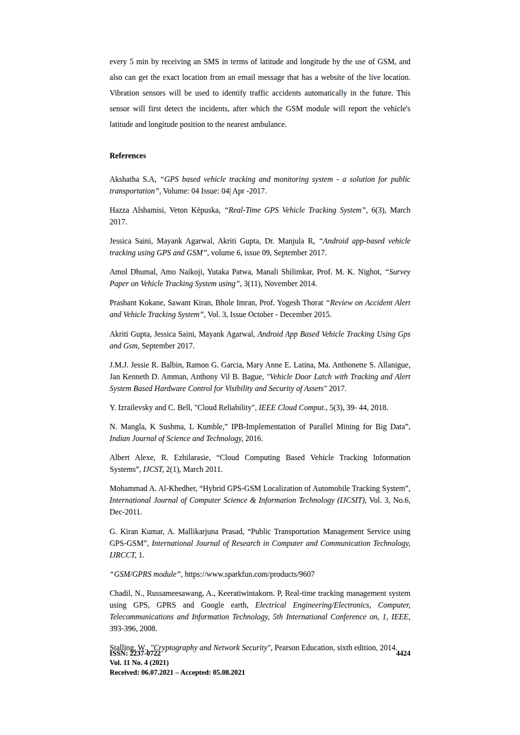every 5 min by receiving an SMS in terms of latitude and longitude by the use of GSM, and also can get the exact location from an email message that has a website of the live location. Vibration sensors will be used to identify traffic accidents automatically in the future. This sensor will first detect the incidents, after which the GSM module will report the vehicle's latitude and longitude position to the nearest ambulance.
References
Akshatha S.A, “GPS based vehicle tracking and monitoring system - a solution for public transportation”, Volume: 04 Issue: 04| Apr -2017.
Hazza Alshamisi, Veton Këpuska, “Real-Time GPS Vehicle Tracking System”, 6(3), March 2017.
Jessica Saini, Mayank Agarwal, Akriti Gupta, Dr. Manjula R, “Android app-based vehicle tracking using GPS and GSM”, volume 6, issue 09, September 2017.
Amol Dhumal, Amo Naikoji, Yutaka Patwa, Manali Shilimkar, Prof. M. K. Nighot, “Survey Paper on Vehicle Tracking System using”, 3(11), November 2014.
Prashant Kokane, Sawant Kiran, Bhole Imran, Prof. Yogesh Thorat “Review on Accident Alert and Vehicle Tracking System”, Vol. 3, Issue October - December 2015.
Akriti Gupta, Jessica Saini, Mayank Agarwal, Android App Based Vehicle Tracking Using Gps and Gsm, September 2017.
J.M.J. Jessie R. Balbin, Ramon G. Garcia, Mary Anne E. Latina, Ma. Anthonette S. Allanigue, Jan Kenneth D. Amman, Anthony Vil B. Bague, "Vehicle Door Latch with Tracking and Alert System Based Hardware Control for Visibility and Security of Assets" 2017.
Y. Izrailevsky and C. Bell, "Cloud Reliability", IEEE Cloud Comput., 5(3), 39- 44, 2018.
N. Mangla, K Sushma, L Kumble,” IPB-Implementation of Parallel Mining for Big Data”, Indian Journal of Science and Technology, 2016.
Albert Alexe, R. Ezhilarasie, “Cloud Computing Based Vehicle Tracking Information Systems”, IJCST, 2(1), March 2011.
Mohammad A. Al-Khedher, “Hybrid GPS-GSM Localization of Automobile Tracking System”, International Journal of Computer Science & Information Technology (IJCSIT), Vol. 3, No.6, Dec-2011.
G. Kiran Kumar, A. Mallikarjuna Prasad, “Public Transportation Management Service using GPS-GSM”, International Journal of Research in Computer and Communication Technology, IJRCCT, 1.
“GSM/GPRS module”, https://www.sparkfun.com/products/9607
Chadil, N., Russameesawang, A., Keeratiwintakorn. P, Real-time tracking management system using GPS, GPRS and Google earth, Electrical Engineering/Electronics, Computer, Telecommunications and Information Technology, 5th International Conference on, 1, IEEE, 393-396, 2008.
Stalling, W., "Cryptography and Network Security", Pearson Education, sixth edition, 2014.
ISSN: 2237-0722
Vol. 11 No. 4 (2021)
Received: 06.07.2021 – Accepted: 05.08.2021
4424